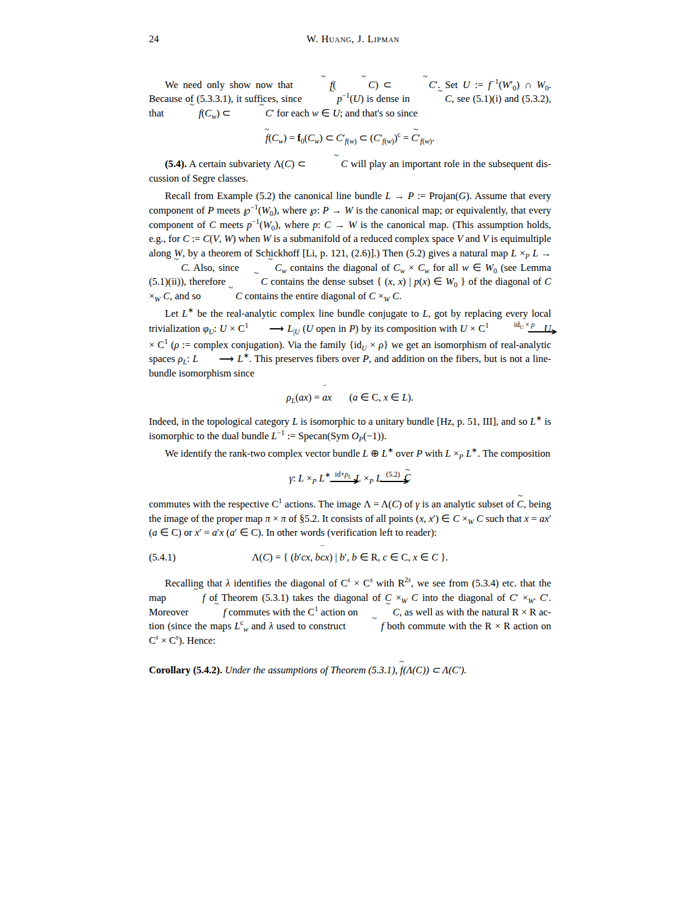24 W. Huang, J. Lipman
We need only show now that ~f(~C) ⊂ ~C′. Set U := f−1(W′0) ∩ W0. Because of (5.3.3.1), it suffices, since ~p−1(U) is dense in ~C, see (5.1)(i) and (5.3.2), that ~f(Cw) ⊂ ~C′ for each w ∈ U; and that's so since
~f(Cw) = f0(Cw) ⊂ C′f(w) ⊂ (C′f(w))c = ~C′f(w).
(5.4). A certain subvariety Λ(C) ⊂ ~C will play an important role in the subsequent discussion of Segre classes.
Recall from Example (5.2) the canonical line bundle L → P := Projan(G). Assume that every component of P meets ℘−1(W0), where ℘: P → W is the canonical map; or equivalently, that every component of C meets p−1(W0), where p: C → W is the canonical map. (This assumption holds, e.g., for C := C(V, W) when W is a submanifold of a reduced complex space V and V is equimultiple along W, by a theorem of Schickhoff [Li, p. 121, (2.6)].) Then (5.2) gives a natural map L ×P L → ~C. Also, since ~Cw contains the diagonal of Cw × Cw for all w ∈ W0 (see Lemma (5.1)(ii)), therefore ~C contains the dense subset { (x, x) | p(x) ∈ W0 } of the diagonal of C ×W C, and so ~C contains the entire diagonal of C ×W C.
Let L∗ be the real-analytic complex line bundle conjugate to L, got by replacing every local trivialization φU: U × C1 ⟶ L|U (U open in P) by its composition with U × C1 idU × ρ⟶ U × C1 (ρ := complex conjugation). Via the family {idU × ρ} we get an isomorphism of real-analytic spaces ρL: L ⟶ L∗. This preserves fibers over P, and addition on the fibers, but is not a line-bundle isomorphism since
ρL(ax) = ‾a x (a ∈ C, x ∈ L).
Indeed, in the topological category L is isomorphic to a unitary bundle [Hz, p. 51, III], and so L∗ is isomorphic to the dual bundle L−1 := Specan(Sym OP(−1)).
We identify the rank-two complex vector bundle L ⊕ L∗ over P with L ×P L∗. The composition
γ: L ×P L∗ id×ρL⟶ L ×P L (5.2)⟶ ~C
commutes with the respective C1 actions. The image Λ = Λ(C) of γ is an analytic subset of ~C, being the image of the proper map π × π of §5.2. It consists of all points (x, x′) ∈ C ×W C such that x = ax′ (a ∈ C) or x′ = a′x (a′ ∈ C). In other words (verification left to reader):
(5.4.1) Λ(C) = { (b′cx, b‾c x) | b′, b ∈ R, c ∈ C, x ∈ C }.
Recalling that λ identifies the diagonal of Cs × Cs with R2s, we see from (5.3.4) etc. that the map ~f of Theorem (5.3.1) takes the diagonal of C ×W C into the diagonal of C′ ×W′ C′. Moreover ~f commutes with the C1 action on ~C, as well as with the natural R × R action (since the maps Lcw and λ used to construct ~f both commute with the R × R action on Cs × Cs). Hence:
Corollary (5.4.2). Under the assumptions of Theorem (5.3.1), ~f(Λ(C)) ⊂ Λ(C′).